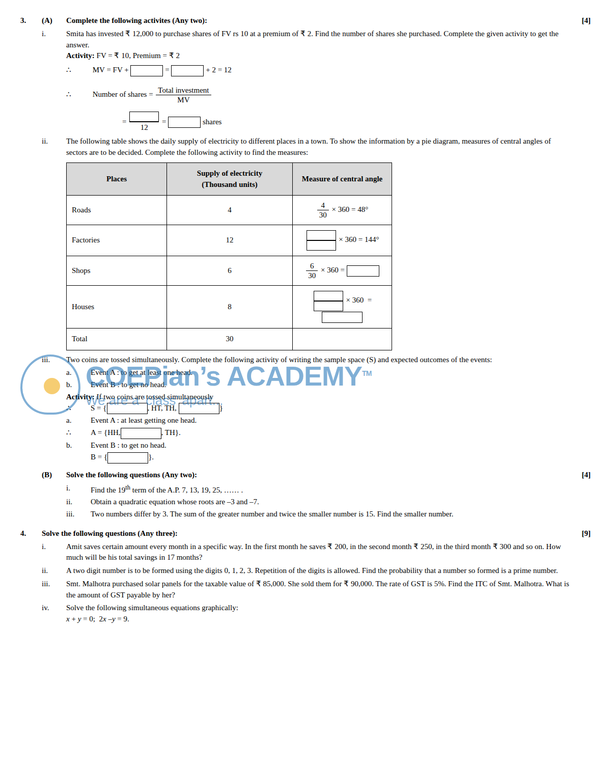3.
(A)
Complete the following activites (Any two):
[4]
i.
Smita has invested ₹ 12,000 to purchase shares of FV rs 10 at a premium of ₹ 2. Find the number of shares she purchased. Complete the given activity to get the answer.
Activity: FV = ₹ 10, Premium = ₹ 2
∴ MV = FV + = + 2 = 12
∴ Number of shares = Total investment MV
= 12 = shares
ii.
The following table shows the daily supply of electricity to different places in a town. To show the information by a pie diagram, measures of central angles of sectors are to be decided. Complete the following activity to find the measures:
| Places | Supply of electricity (Thousand units) | Measure of central angle |
| --- | --- | --- |
| Roads | 4 | 4 30 × 360 = 48° |
| Factories | 12 | × 360 = 144° |
| Shops | 6 | 6 30 × 360 = |
| Houses | 8 | × 360 = |
| Total | 30 | |
COEPian’s ACADEMYTM
We are a ‘class’ apart...
iii.
Two coins are tossed simultaneously. Complete the following activity of writing the sample space (S) and expected outcomes of the events:
a.
Event A : to get at least one head.
b.
Event B : to get no head.
Activity: If two coins are tossed simultaneously
∴
S = { , HT, TH, }
a.
Event A : at least getting one head.
∴
A = {HH, , TH}.
b.
Event B : to get no head.
B = { }.
(B)
Solve the following questions (Any two):
[4]
i.
Find the 19th term of the A.P. 7, 13, 19, 25, …… .
ii.
Obtain a quadratic equation whose roots are –3 and –7.
iii.
Two numbers differ by 3. The sum of the greater number and twice the smaller number is 15. Find the smaller number.
4.
Solve the following questions (Any three):
[9]
i.
Amit saves certain amount every month in a specific way. In the first month he saves ₹ 200, in the second month ₹ 250, in the third month ₹ 300 and so on. How much will be his total savings in 17 months?
ii.
A two digit number is to be formed using the digits 0, 1, 2, 3. Repetition of the digits is allowed. Find the probability that a number so formed is a prime number.
iii.
Smt. Malhotra purchased solar panels for the taxable value of ₹ 85,000. She sold them for ₹ 90,000. The rate of GST is 5%. Find the ITC of Smt. Malhotra. What is the amount of GST payable by her?
iv.
Solve the following simultaneous equations graphically:
x + y = 0; 2x –y = 9.